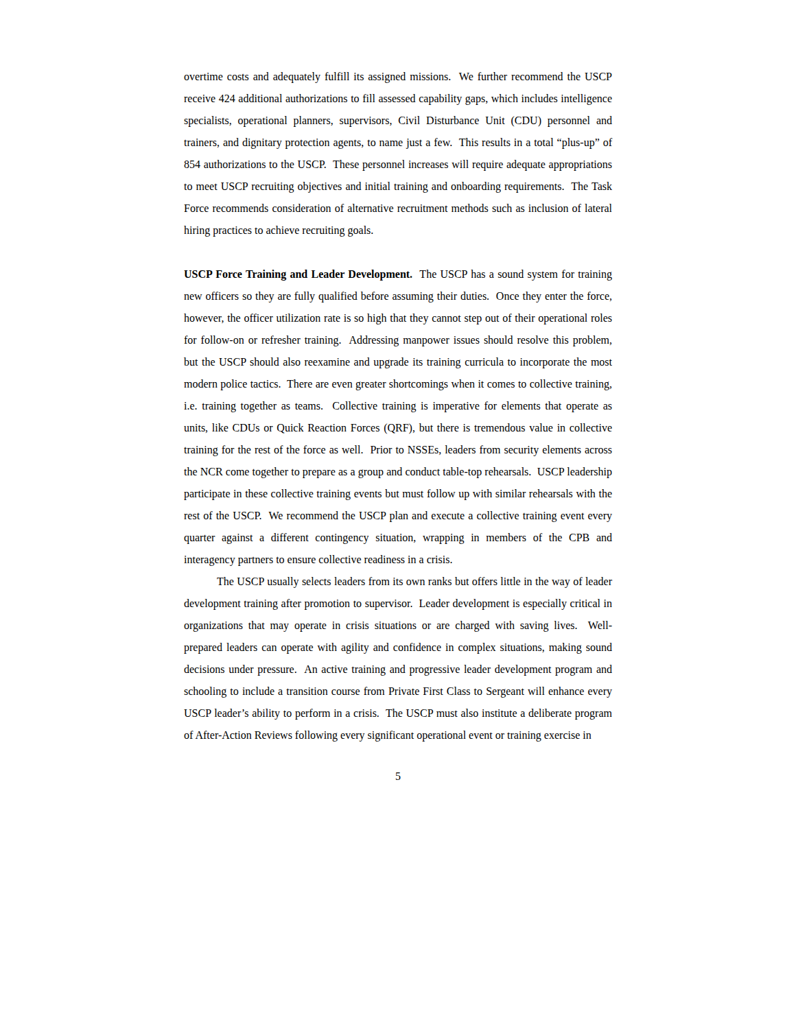overtime costs and adequately fulfill its assigned missions. We further recommend the USCP receive 424 additional authorizations to fill assessed capability gaps, which includes intelligence specialists, operational planners, supervisors, Civil Disturbance Unit (CDU) personnel and trainers, and dignitary protection agents, to name just a few. This results in a total “plus-up” of 854 authorizations to the USCP. These personnel increases will require adequate appropriations to meet USCP recruiting objectives and initial training and onboarding requirements. The Task Force recommends consideration of alternative recruitment methods such as inclusion of lateral hiring practices to achieve recruiting goals.
USCP Force Training and Leader Development. The USCP has a sound system for training new officers so they are fully qualified before assuming their duties. Once they enter the force, however, the officer utilization rate is so high that they cannot step out of their operational roles for follow-on or refresher training. Addressing manpower issues should resolve this problem, but the USCP should also reexamine and upgrade its training curricula to incorporate the most modern police tactics. There are even greater shortcomings when it comes to collective training, i.e. training together as teams. Collective training is imperative for elements that operate as units, like CDUs or Quick Reaction Forces (QRF), but there is tremendous value in collective training for the rest of the force as well. Prior to NSSEs, leaders from security elements across the NCR come together to prepare as a group and conduct table-top rehearsals. USCP leadership participate in these collective training events but must follow up with similar rehearsals with the rest of the USCP. We recommend the USCP plan and execute a collective training event every quarter against a different contingency situation, wrapping in members of the CPB and interagency partners to ensure collective readiness in a crisis.
The USCP usually selects leaders from its own ranks but offers little in the way of leader development training after promotion to supervisor. Leader development is especially critical in organizations that may operate in crisis situations or are charged with saving lives. Well-prepared leaders can operate with agility and confidence in complex situations, making sound decisions under pressure. An active training and progressive leader development program and schooling to include a transition course from Private First Class to Sergeant will enhance every USCP leader’s ability to perform in a crisis. The USCP must also institute a deliberate program of After-Action Reviews following every significant operational event or training exercise in
5